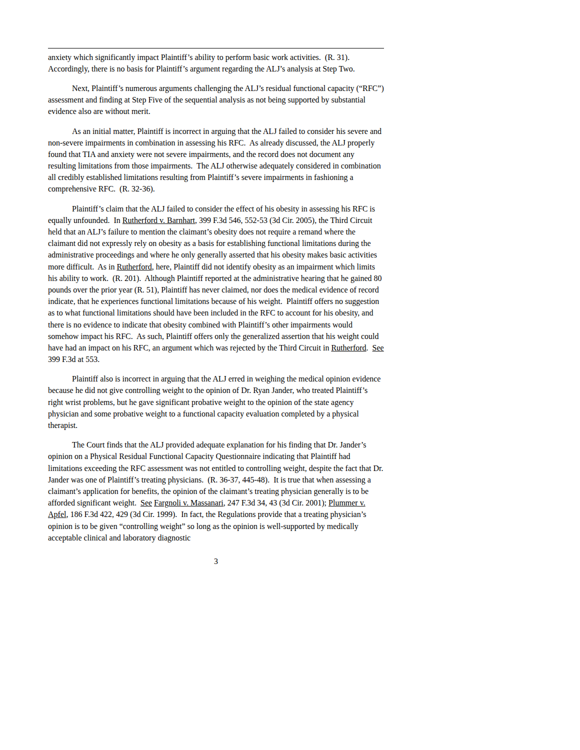anxiety which significantly impact Plaintiff’s ability to perform basic work activities. (R. 31). Accordingly, there is no basis for Plaintiff’s argument regarding the ALJ’s analysis at Step Two.
Next, Plaintiff’s numerous arguments challenging the ALJ’s residual functional capacity (“RFC”) assessment and finding at Step Five of the sequential analysis as not being supported by substantial evidence also are without merit.
As an initial matter, Plaintiff is incorrect in arguing that the ALJ failed to consider his severe and non-severe impairments in combination in assessing his RFC. As already discussed, the ALJ properly found that TIA and anxiety were not severe impairments, and the record does not document any resulting limitations from those impairments. The ALJ otherwise adequately considered in combination all credibly established limitations resulting from Plaintiff’s severe impairments in fashioning a comprehensive RFC. (R. 32-36).
Plaintiff’s claim that the ALJ failed to consider the effect of his obesity in assessing his RFC is equally unfounded. In Rutherford v. Barnhart, 399 F.3d 546, 552-53 (3d Cir. 2005), the Third Circuit held that an ALJ’s failure to mention the claimant’s obesity does not require a remand where the claimant did not expressly rely on obesity as a basis for establishing functional limitations during the administrative proceedings and where he only generally asserted that his obesity makes basic activities more difficult. As in Rutherford, here, Plaintiff did not identify obesity as an impairment which limits his ability to work. (R. 201). Although Plaintiff reported at the administrative hearing that he gained 80 pounds over the prior year (R. 51), Plaintiff has never claimed, nor does the medical evidence of record indicate, that he experiences functional limitations because of his weight. Plaintiff offers no suggestion as to what functional limitations should have been included in the RFC to account for his obesity, and there is no evidence to indicate that obesity combined with Plaintiff’s other impairments would somehow impact his RFC. As such, Plaintiff offers only the generalized assertion that his weight could have had an impact on his RFC, an argument which was rejected by the Third Circuit in Rutherford. See 399 F.3d at 553.
Plaintiff also is incorrect in arguing that the ALJ erred in weighing the medical opinion evidence because he did not give controlling weight to the opinion of Dr. Ryan Jander, who treated Plaintiff’s right wrist problems, but he gave significant probative weight to the opinion of the state agency physician and some probative weight to a functional capacity evaluation completed by a physical therapist.
The Court finds that the ALJ provided adequate explanation for his finding that Dr. Jander’s opinion on a Physical Residual Functional Capacity Questionnaire indicating that Plaintiff had limitations exceeding the RFC assessment was not entitled to controlling weight, despite the fact that Dr. Jander was one of Plaintiff’s treating physicians. (R. 36-37, 445-48). It is true that when assessing a claimant’s application for benefits, the opinion of the claimant’s treating physician generally is to be afforded significant weight. See Fargnoli v. Massanari, 247 F.3d 34, 43 (3d Cir. 2001); Plummer v. Apfel, 186 F.3d 422, 429 (3d Cir. 1999). In fact, the Regulations provide that a treating physician’s opinion is to be given “controlling weight” so long as the opinion is well-supported by medically acceptable clinical and laboratory diagnostic
3